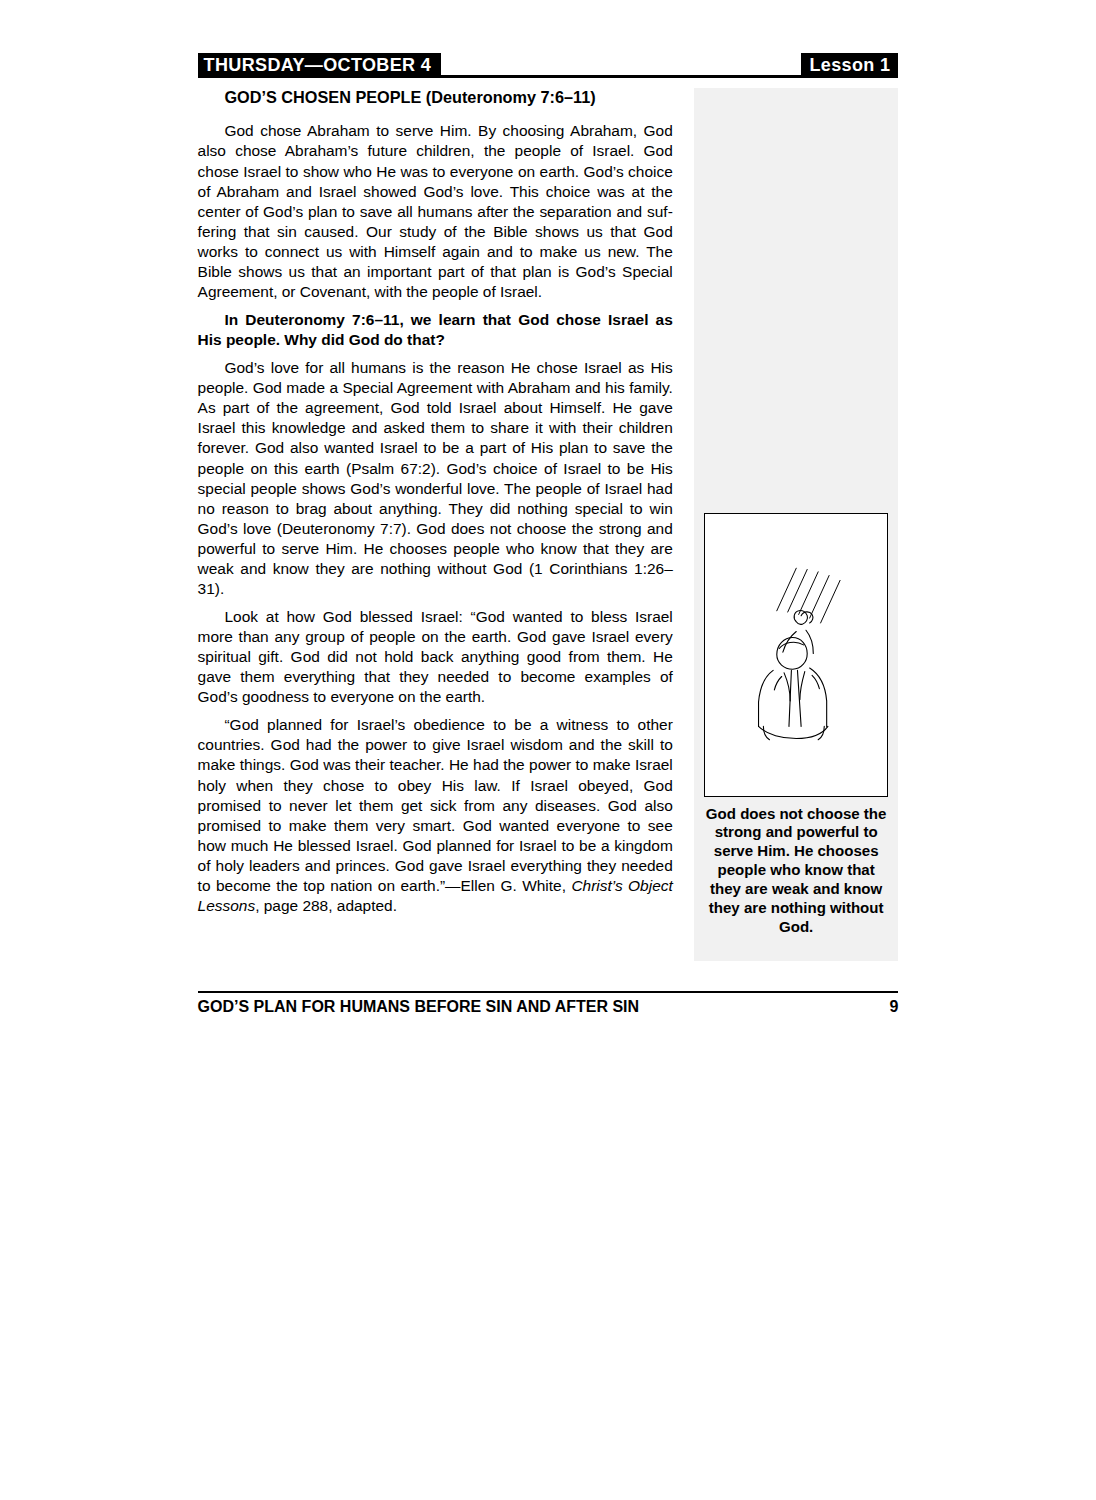THURSDAY—OCTOBER 4
Lesson 1
GOD’S CHOSEN PEOPLE (Deuteronomy 7:6–11)
God chose Abraham to serve Him. By choosing Abraham, God also chose Abraham’s future children, the people of Israel. God chose Israel to show who He was to everyone on earth. God’s choice of Abraham and Israel showed God’s love. This choice was at the center of God’s plan to save all humans after the separation and suffering that sin caused. Our study of the Bible shows us that God works to connect us with Himself again and to make us new. The Bible shows us that an important part of that plan is God’s Special Agreement, or Covenant, with the people of Israel.
In Deuteronomy 7:6–11, we learn that God chose Israel as His people. Why did God do that?
God’s love for all humans is the reason He chose Israel as His people. God made a Special Agreement with Abraham and his family. As part of the agreement, God told Israel about Himself. He gave Israel this knowledge and asked them to share it with their children forever. God also wanted Israel to be a part of His plan to save the people on this earth (Psalm 67:2). God’s choice of Israel to be His special people shows God’s wonderful love. The people of Israel had no reason to brag about anything. They did nothing special to win God’s love (Deuteronomy 7:7). God does not choose the strong and powerful to serve Him. He chooses people who know that they are weak and know they are nothing without God (1 Corinthians 1:26–31).
Look at how God blessed Israel: “God wanted to bless Israel more than any group of people on the earth. God gave Israel every spiritual gift. God did not hold back anything good from them. He gave them everything that they needed to become examples of God’s goodness to everyone on the earth.
“God planned for Israel’s obedience to be a witness to other countries. God had the power to give Israel wisdom and the skill to make things. God was their teacher. He had the power to make Israel holy when they chose to obey His law. If Israel obeyed, God promised to never let them get sick from any diseases. God also promised to make them very smart. God wanted everyone to see how much He blessed Israel. God planned for Israel to be a kingdom of holy leaders and princes. God gave Israel everything they needed to become the top nation on earth.”—Ellen G. White, Christ’s Object Lessons, page 288, adapted.
God does not choose the strong and powerful to serve Him. He chooses people who know that they are weak and know they are nothing without God.
GOD’S PLAN FOR HUMANS BEFORE SIN AND AFTER SIN
9